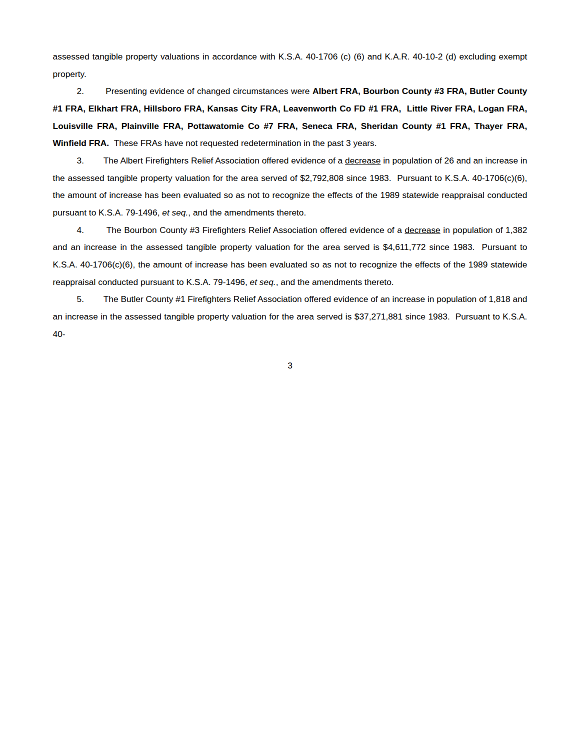assessed tangible property valuations in accordance with K.S.A. 40-1706 (c) (6) and K.A.R. 40-10-2 (d) excluding exempt property.
2. Presenting evidence of changed circumstances were Albert FRA, Bourbon County #3 FRA, Butler County #1 FRA, Elkhart FRA, Hillsboro FRA, Kansas City FRA, Leavenworth Co FD #1 FRA, Little River FRA, Logan FRA, Louisville FRA, Plainville FRA, Pottawatomie Co #7 FRA, Seneca FRA, Sheridan County #1 FRA, Thayer FRA, Winfield FRA. These FRAs have not requested redetermination in the past 3 years.
3. The Albert Firefighters Relief Association offered evidence of a decrease in population of 26 and an increase in the assessed tangible property valuation for the area served of $2,792,808 since 1983. Pursuant to K.S.A. 40-1706(c)(6), the amount of increase has been evaluated so as not to recognize the effects of the 1989 statewide reappraisal conducted pursuant to K.S.A. 79-1496, et seq., and the amendments thereto.
4. The Bourbon County #3 Firefighters Relief Association offered evidence of a decrease in population of 1,382 and an increase in the assessed tangible property valuation for the area served is $4,611,772 since 1983. Pursuant to K.S.A. 40-1706(c)(6), the amount of increase has been evaluated so as not to recognize the effects of the 1989 statewide reappraisal conducted pursuant to K.S.A. 79-1496, et seq., and the amendments thereto.
5. The Butler County #1 Firefighters Relief Association offered evidence of an increase in population of 1,818 and an increase in the assessed tangible property valuation for the area served is $37,271,881 since 1983. Pursuant to K.S.A. 40-
3